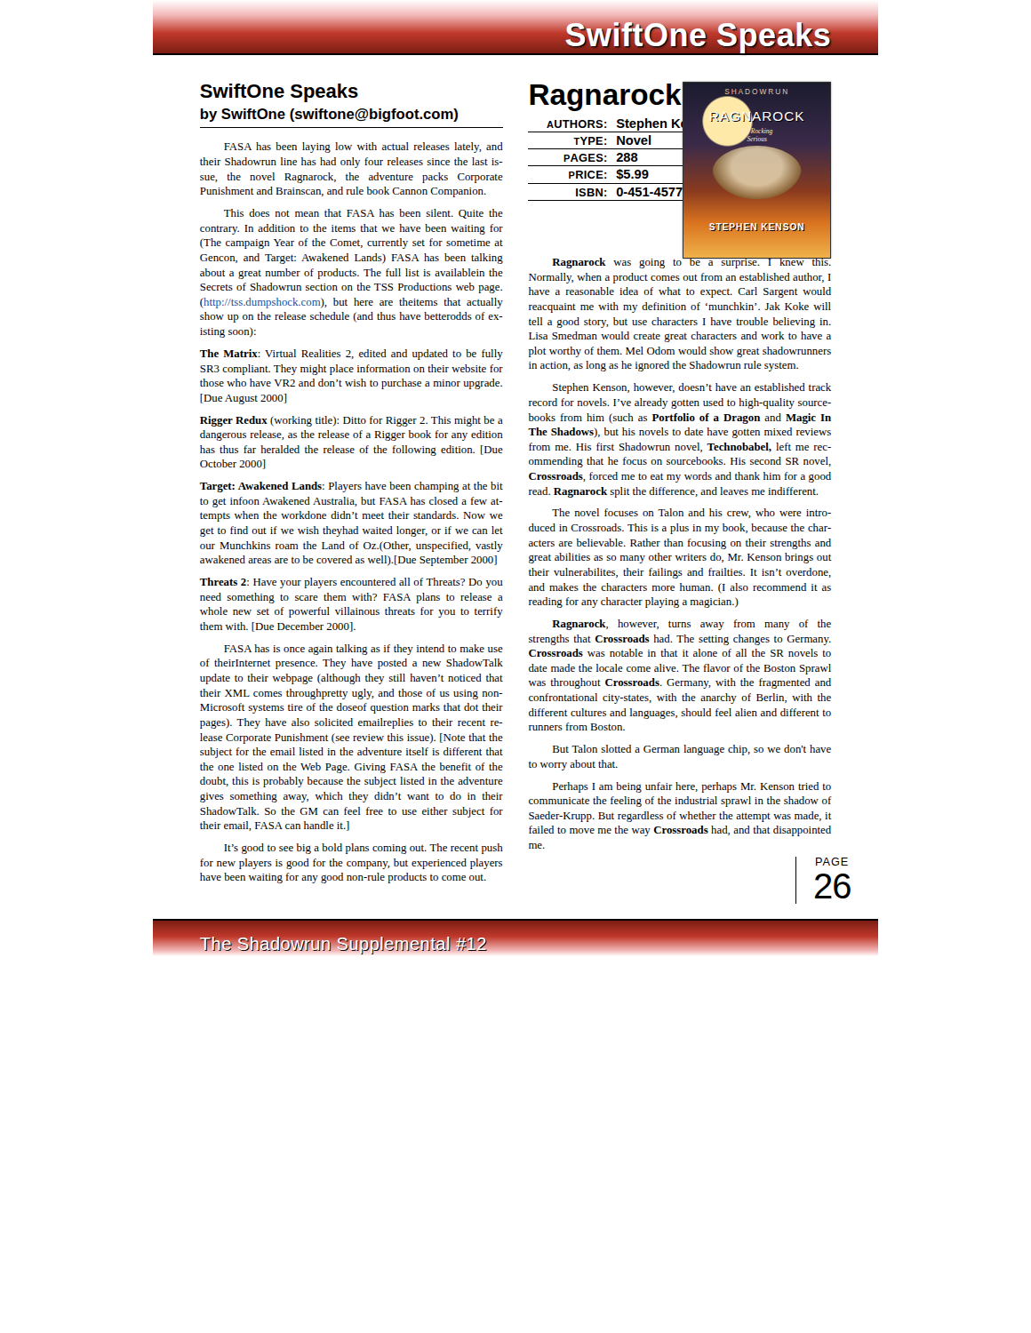SwiftOne Speaks
SwiftOne Speaks
by SwiftOne (swiftone@bigfoot.com)
FASA has been laying low with actual releases lately, and their Shadowrun line has had only four releases since the last issue, the novel Ragnarock, the adventure packs Corporate Punishment and Brainscan, and rule book Cannon Companion.
This does not mean that FASA has been silent. Quite the contrary. In addition to the items that we have been waiting for (The campaign Year of the Comet, currently set for sometime at Gencon, and Target: Awakened Lands) FASA has been talking about a great number of products. The full list is availablein the Secrets of Shadowrun section on the TSS Productions web page. (http://tss.dumpshock.com), but here are theitems that actually show up on the release schedule (and thus have betterodds of existing soon):
The Matrix: Virtual Realities 2, edited and updated to be fully SR3 compliant. They might place information on their website for those who have VR2 and don’t wish to purchase a minor upgrade. [Due August 2000]
Rigger Redux (working title): Ditto for Rigger 2. This might be a dangerous release, as the release of a Rigger book for any edition has thus far heralded the release of the following edition. [Due October 2000]
Target: Awakened Lands: Players have been champing at the bit to get infoon Awakened Australia, but FASA has closed a few attempts when the workdone didn’t meet their standards. Now we get to find out if we wish theyhad waited longer, or if we can let our Munchkins roam the Land of Oz.(Other, unspecified, vastly awakened areas are to be covered as well).[Due September 2000]
Threats 2: Have your players encountered all of Threats? Do you need something to scare them with? FASA plans to release a whole new set of powerful villainous threats for you to terrify them with. [Due December 2000].
FASA has is once again talking as if they intend to make use of theirInternet presence. They have posted a new ShadowTalk update to their webpage (although they still haven’t noticed that their XML comes throughpretty ugly, and those of us using non-Microsoft systems tire of the doseof question marks that dot their pages). They have also solicited emailreplies to their recent release Corporate Punishment (see review this issue). [Note that the subject for the email listed in the adventure itself is different that the one listed on the Web Page. Giving FASA the benefit of the doubt, this is probably because the subject listed in the adventure gives something away, which they didn’t want to do in their ShadowTalk. So the GM can feel free to use either subject for their email, FASA can handle it.]
It’s good to see big a bold plans coming out. The recent push for new players is good for the company, but experienced players have been waiting for any good non-rule products to come out.
Ragnarock
SHADOWRUN
RAGNAROCK
It’s Rocking
Serious
STEPHEN KENSON
| A UTHORS: | Stephen Kenson |
| T YPE: | Novel |
| P AGES: | 288 |
| P RICE: | $5.99 |
| ISBN: | 0-451-45775-7 |
Ragnarock was going to be a surprise. I knew this. Normally, when a product comes out from an established author, I have a reasonable idea of what to expect. Carl Sargent would reacquaint me with my definition of ‘munchkin’. Jak Koke will tell a good story, but use characters I have trouble believing in. Lisa Smedman would create great characters and work to have a plot worthy of them. Mel Odom would show great shadowrunners in action, as long as he ignored the Shadowrun rule system.
Stephen Kenson, however, doesn’t have an established track record for novels. I’ve already gotten used to high-quality sourcebooks from him (such as Portfolio of a Dragon and Magic In The Shadows), but his novels to date have gotten mixed reviews from me. His first Shadowrun novel, Technobabel, left me recommending that he focus on sourcebooks. His second SR novel, Crossroads, forced me to eat my words and thank him for a good read. Ragnarock split the difference, and leaves me indifferent.
The novel focuses on Talon and his crew, who were introduced in Crossroads. This is a plus in my book, because the characters are believable. Rather than focusing on their strengths and great abilities as so many other writers do, Mr. Kenson brings out their vulnerabilites, their failings and frailties. It isn’t overdone, and makes the characters more human. (I also recommend it as reading for any character playing a magician.)
Ragnarock, however, turns away from many of the strengths that Crossroads had. The setting changes to Germany. Crossroads was notable in that it alone of all the SR novels to date made the locale come alive. The flavor of the Boston Sprawl was throughout Crossroads. Germany, with the fragmented and confrontational city-states, with the anarchy of Berlin, with the different cultures and languages, should feel alien and different to runners from Boston.
But Talon slotted a German language chip, so we don't have to worry about that.
Perhaps I am being unfair here, perhaps Mr. Kenson tried to communicate the feeling of the industrial sprawl in the shadow of Saeder-Krupp. But regardless of whether the attempt was made, it failed to move me the way Crossroads had, and that disappointed me.
PAGE
26
The Shadowrun Supplemental #12